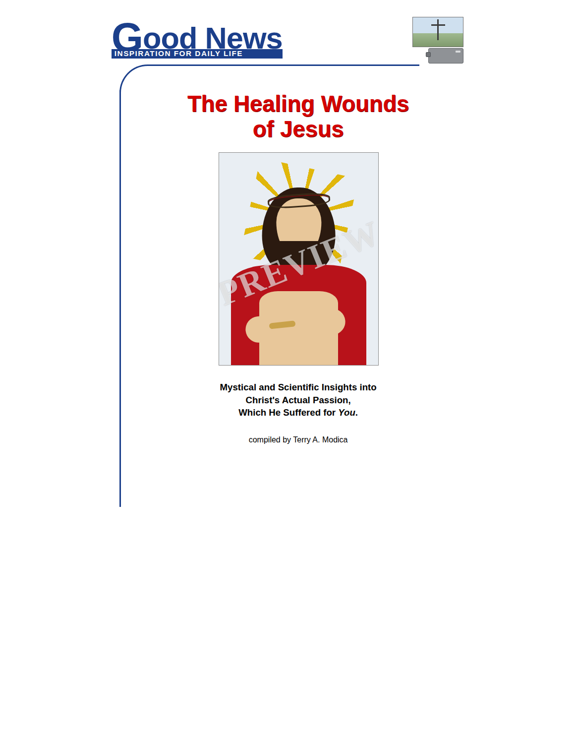Good News
INSPIRATION FOR DAILY LIFE
The Healing Wounds
of Jesus
PREVIEW
Mystical and Scientific Insights into
Christ's Actual Passion,
Which He Suffered for You.
compiled by Terry A. Modica